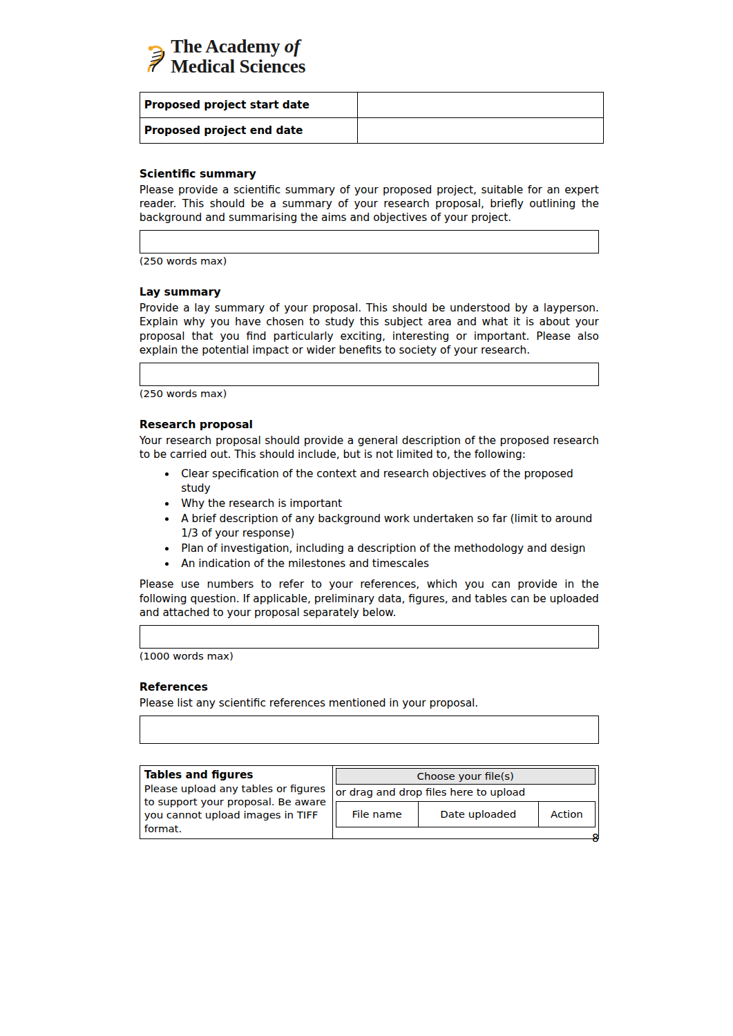The Academy of
Medical Sciences
| Proposed project start date | |
| Proposed project end date | |
Scientific summary
Please provide a scientific summary of your proposed project, suitable for an expert reader. This should be a summary of your research proposal, briefly outlining the background and summarising the aims and objectives of your project.
(250 words max)
Lay summary
Provide a lay summary of your proposal. This should be understood by a layperson. Explain why you have chosen to study this subject area and what it is about your proposal that you find particularly exciting, interesting or important. Please also explain the potential impact or wider benefits to society of your research.
(250 words max)
Research proposal
Your research proposal should provide a general description of the proposed research to be carried out. This should include, but is not limited to, the following:
Clear specification of the context and research objectives of the proposed study
Why the research is important
A brief description of any background work undertaken so far (limit to around 1/3 of your response)
Plan of investigation, including a description of the methodology and design
An indication of the milestones and timescales
Please use numbers to refer to your references, which you can provide in the following question. If applicable, preliminary data, figures, and tables can be uploaded and attached to your proposal separately below.
(1000 words max)
References
Please list any scientific references mentioned in your proposal.
| Tables and figures Please upload any tables or figures to support your proposal. Be aware you cannot upload images in TIFF format. | Choose your file(s) or drag and drop files here to upload / File name / Date uploaded / Action / |
8